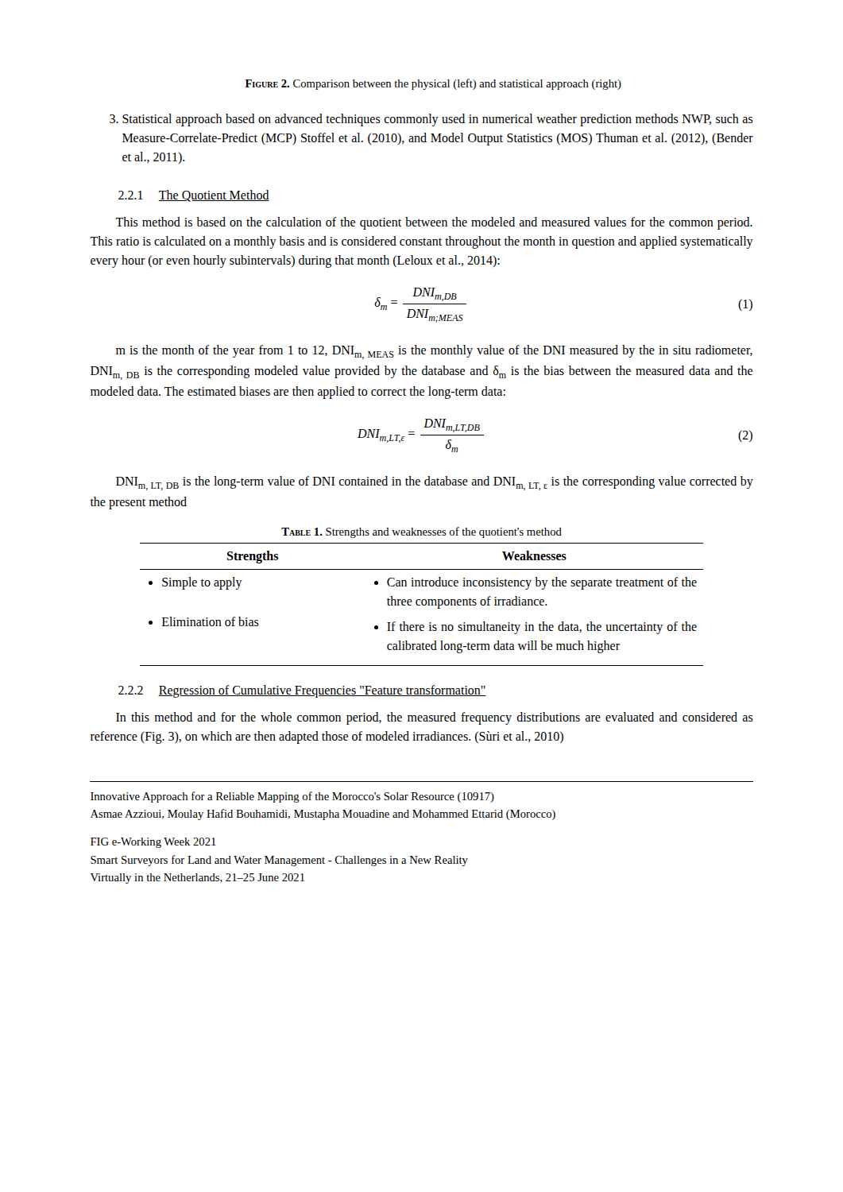Figure 2. Comparison between the physical (left) and statistical approach (right)
Statistical approach based on advanced techniques commonly used in numerical weather prediction methods NWP, such as Measure-Correlate-Predict (MCP) Stoffel et al. (2010), and Model Output Statistics (MOS) Thuman et al. (2012), (Bender et al., 2011).
2.2.1 The Quotient Method
This method is based on the calculation of the quotient between the modeled and measured values for the common period. This ratio is calculated on a monthly basis and is considered constant throughout the month in question and applied systematically every hour (or even hourly subintervals) during that month (Leloux et al., 2014):
δm = DNIm,DB DNIm;MEAS
(1)
m is the month of the year from 1 to 12, DNIm, MEAS is the monthly value of the DNI measured by the in situ radiometer, DNIm, DB is the corresponding modeled value provided by the database and δm is the bias between the measured data and the modeled data. The estimated biases are then applied to correct the long-term data:
DNIm,LT,ε = DNIm,LT,DB δm
(2)
DNIm, LT, DB is the long-term value of DNI contained in the database and DNIm, LT, ε is the corresponding value corrected by the present method
Table 1. Strengths and weaknesses of the quotient's method
| Strengths | Weaknesses |
| --- | --- |
| Simple to apply Elimination of bias | Can introduce inconsistency by the separate treatment of the three components of irradiance. If there is no simultaneity in the data, the uncertainty of the calibrated long-term data will be much higher |
2.2.2 Regression of Cumulative Frequencies "Feature transformation"
In this method and for the whole common period, the measured frequency distributions are evaluated and considered as reference (Fig. 3), on which are then adapted those of modeled irradiances. (Sùri et al., 2010)
Innovative Approach for a Reliable Mapping of the Morocco's Solar Resource (10917)
Asmae Azzioui, Moulay Hafid Bouhamidi, Mustapha Mouadine and Mohammed Ettarid (Morocco)
FIG e-Working Week 2021
Smart Surveyors for Land and Water Management - Challenges in a New Reality
Virtually in the Netherlands, 21–25 June 2021